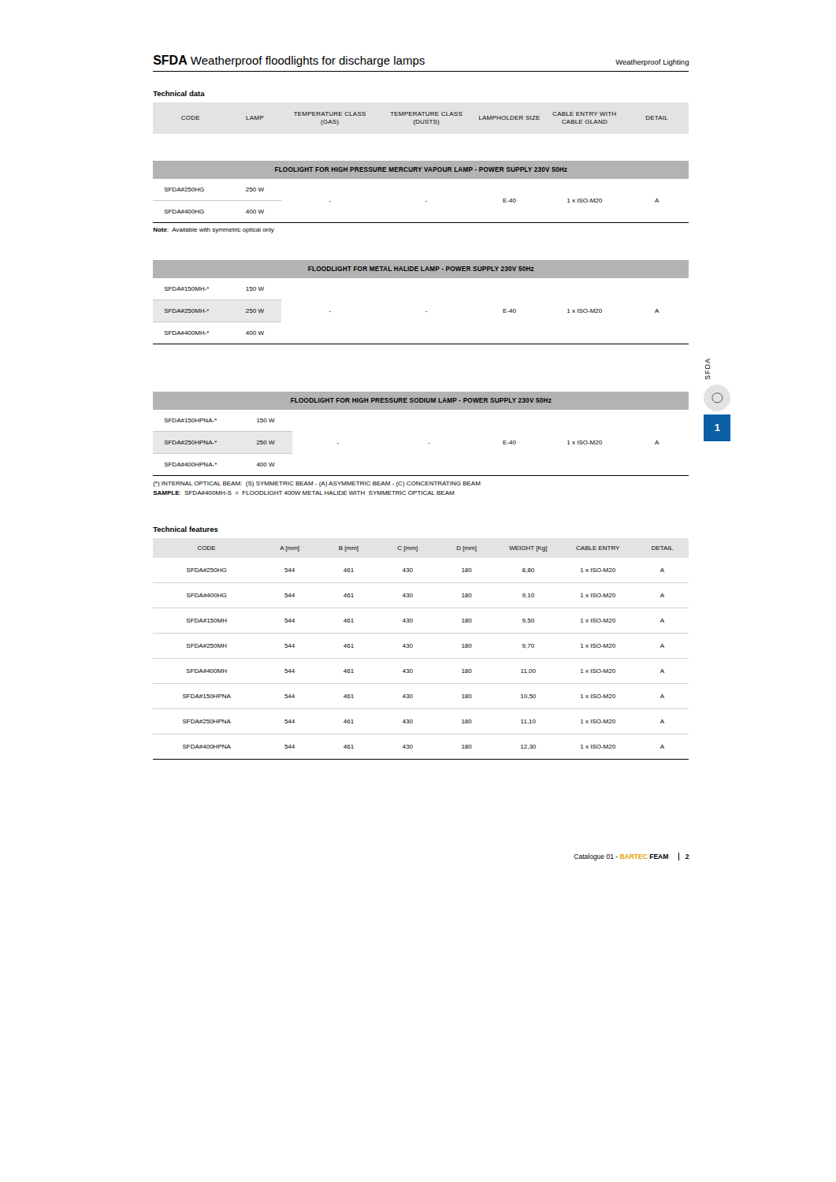SFDA Weatherproof floodlights for discharge lamps
Weatherproof Lighting
Technical data
| CODE | LAMP | TEMPERATURE CLASS (GAS) | TEMPERATURE CLASS (DUSTS) | LAMPHOLDER SIZE | CABLE ENTRY WITH CABLE GLAND | DETAIL |
| FLOOLIGHT FOR HIGH PRESSURE MERCURY VAPOUR LAMP - POWER SUPPLY 230V 50Hz |
| SFDA#250HG | 250 W | - | - | E-40 | 1 x ISO-M20 | A |
| SFDA#400HG | 400 W |
Note: Available with symmetric optical only
| FLOODLIGHT FOR METAL HALIDE LAMP - POWER SUPPLY 230V 50Hz |
| SFDA#150MH-* | 150 W | - | - | E-40 | 1 x ISO-M20 | A |
| SFDA#250MH-* | 250 W |
| SFDA#400MH-* | 400 W |
| FLOODLIGHT FOR HIGH PRESSURE SODIUM LAMP - POWER SUPPLY 230V 50Hz |
| SFDA#150HPNA-* | 150 W | - | - | E-40 | 1 x ISO-M20 | A |
| SFDA#250HPNA-* | 250 W |
| SFDA#400HPNA-* | 400 W |
(*) INTERNAL OPTICAL BEAM: (S) SYMMETRIC BEAM - (A) ASYMMETRIC BEAM - (C) CONCENTRATING BEAM
SAMPLE: SFDA#400MH-S = FLOODLIGHT 400W METAL HALIDE WITH SYMMETRIC OPTICAL BEAM
Technical features
| CODE | A [mm] | B [mm] | C [mm] | D [mm] | WEIGHT [Kg] | CABLE ENTRY | DETAIL |
| SFDA#250HG | 544 | 461 | 430 | 180 | 8,80 | 1 x ISO-M20 | A |
| SFDA#400HG | 544 | 461 | 430 | 180 | 9,10 | 1 x ISO-M20 | A |
| SFDA#150MH | 544 | 461 | 430 | 180 | 9,50 | 1 x ISO-M20 | A |
| SFDA#250MH | 544 | 461 | 430 | 180 | 9,70 | 1 x ISO-M20 | A |
| SFDA#400MH | 544 | 461 | 430 | 180 | 11,00 | 1 x ISO-M20 | A |
| SFDA#150HPNA | 544 | 461 | 430 | 180 | 10,50 | 1 x ISO-M20 | A |
| SFDA#250HPNA | 544 | 461 | 430 | 180 | 11,10 | 1 x ISO-M20 | A |
| SFDA#400HPNA | 544 | 461 | 430 | 180 | 12,30 | 1 x ISO-M20 | A |
SFDA
1
Catalogue 01 - BARTEC FEAM 2